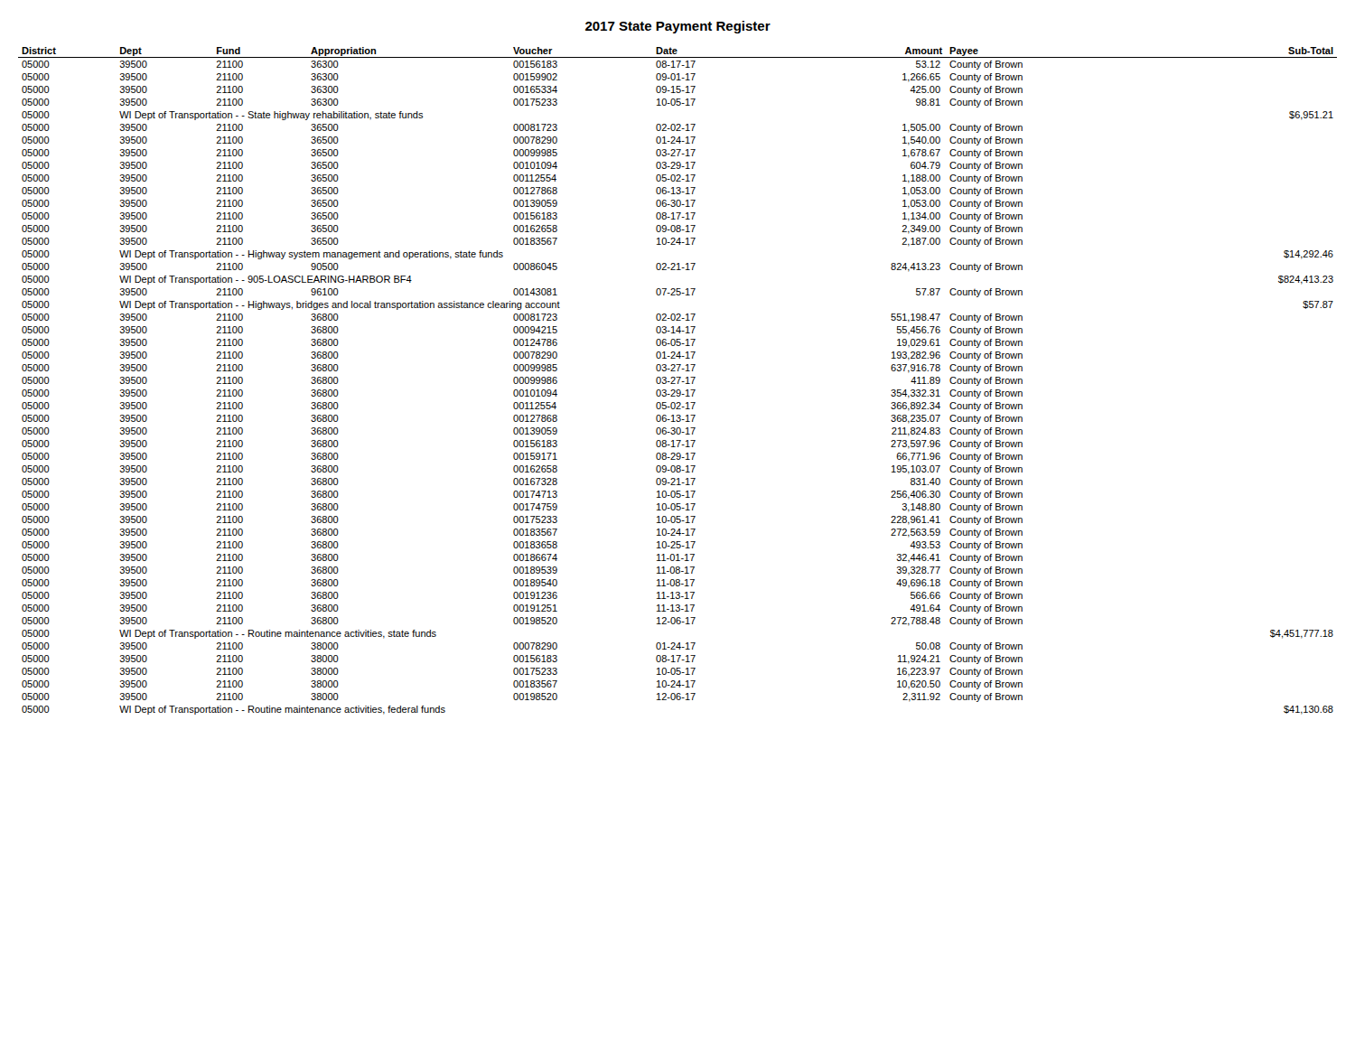2017 State Payment Register
| District | Dept | Fund | Appropriation | Voucher | Date | Amount | Payee | Sub-Total |
| --- | --- | --- | --- | --- | --- | --- | --- | --- |
| 05000 | 39500 | 21100 | 36300 | 00156183 | 08-17-17 | 53.12 | County of Brown | |
| 05000 | 39500 | 21100 | 36300 | 00159902 | 09-01-17 | 1,266.65 | County of Brown | |
| 05000 | 39500 | 21100 | 36300 | 00165334 | 09-15-17 | 425.00 | County of Brown | |
| 05000 | 39500 | 21100 | 36300 | 00175233 | 10-05-17 | 98.81 | County of Brown | |
| 05000 | WI Dept of Transportation - - State highway rehabilitation, state funds | $6,951.21 |
| 05000 | 39500 | 21100 | 36500 | 00081723 | 02-02-17 | 1,505.00 | County of Brown | |
| 05000 | 39500 | 21100 | 36500 | 00078290 | 01-24-17 | 1,540.00 | County of Brown | |
| 05000 | 39500 | 21100 | 36500 | 00099985 | 03-27-17 | 1,678.67 | County of Brown | |
| 05000 | 39500 | 21100 | 36500 | 00101094 | 03-29-17 | 604.79 | County of Brown | |
| 05000 | 39500 | 21100 | 36500 | 00112554 | 05-02-17 | 1,188.00 | County of Brown | |
| 05000 | 39500 | 21100 | 36500 | 00127868 | 06-13-17 | 1,053.00 | County of Brown | |
| 05000 | 39500 | 21100 | 36500 | 00139059 | 06-30-17 | 1,053.00 | County of Brown | |
| 05000 | 39500 | 21100 | 36500 | 00156183 | 08-17-17 | 1,134.00 | County of Brown | |
| 05000 | 39500 | 21100 | 36500 | 00162658 | 09-08-17 | 2,349.00 | County of Brown | |
| 05000 | 39500 | 21100 | 36500 | 00183567 | 10-24-17 | 2,187.00 | County of Brown | |
| 05000 | WI Dept of Transportation - - Highway system management and operations, state funds | $14,292.46 |
| 05000 | 39500 | 21100 | 90500 | 00086045 | 02-21-17 | 824,413.23 | County of Brown | |
| 05000 | WI Dept of Transportation - - 905-LOASCLEARING-HARBOR BF4 | $824,413.23 |
| 05000 | 39500 | 21100 | 96100 | 00143081 | 07-25-17 | 57.87 | County of Brown | |
| 05000 | WI Dept of Transportation - - Highways, bridges and local transportation assistance clearing account | $57.87 |
| 05000 | 39500 | 21100 | 36800 | 00081723 | 02-02-17 | 551,198.47 | County of Brown | |
| 05000 | 39500 | 21100 | 36800 | 00094215 | 03-14-17 | 55,456.76 | County of Brown | |
| 05000 | 39500 | 21100 | 36800 | 00124786 | 06-05-17 | 19,029.61 | County of Brown | |
| 05000 | 39500 | 21100 | 36800 | 00078290 | 01-24-17 | 193,282.96 | County of Brown | |
| 05000 | 39500 | 21100 | 36800 | 00099985 | 03-27-17 | 637,916.78 | County of Brown | |
| 05000 | 39500 | 21100 | 36800 | 00099986 | 03-27-17 | 411.89 | County of Brown | |
| 05000 | 39500 | 21100 | 36800 | 00101094 | 03-29-17 | 354,332.31 | County of Brown | |
| 05000 | 39500 | 21100 | 36800 | 00112554 | 05-02-17 | 366,892.34 | County of Brown | |
| 05000 | 39500 | 21100 | 36800 | 00127868 | 06-13-17 | 368,235.07 | County of Brown | |
| 05000 | 39500 | 21100 | 36800 | 00139059 | 06-30-17 | 211,824.83 | County of Brown | |
| 05000 | 39500 | 21100 | 36800 | 00156183 | 08-17-17 | 273,597.96 | County of Brown | |
| 05000 | 39500 | 21100 | 36800 | 00159171 | 08-29-17 | 66,771.96 | County of Brown | |
| 05000 | 39500 | 21100 | 36800 | 00162658 | 09-08-17 | 195,103.07 | County of Brown | |
| 05000 | 39500 | 21100 | 36800 | 00167328 | 09-21-17 | 831.40 | County of Brown | |
| 05000 | 39500 | 21100 | 36800 | 00174713 | 10-05-17 | 256,406.30 | County of Brown | |
| 05000 | 39500 | 21100 | 36800 | 00174759 | 10-05-17 | 3,148.80 | County of Brown | |
| 05000 | 39500 | 21100 | 36800 | 00175233 | 10-05-17 | 228,961.41 | County of Brown | |
| 05000 | 39500 | 21100 | 36800 | 00183567 | 10-24-17 | 272,563.59 | County of Brown | |
| 05000 | 39500 | 21100 | 36800 | 00183658 | 10-25-17 | 493.53 | County of Brown | |
| 05000 | 39500 | 21100 | 36800 | 00186674 | 11-01-17 | 32,446.41 | County of Brown | |
| 05000 | 39500 | 21100 | 36800 | 00189539 | 11-08-17 | 39,328.77 | County of Brown | |
| 05000 | 39500 | 21100 | 36800 | 00189540 | 11-08-17 | 49,696.18 | County of Brown | |
| 05000 | 39500 | 21100 | 36800 | 00191236 | 11-13-17 | 566.66 | County of Brown | |
| 05000 | 39500 | 21100 | 36800 | 00191251 | 11-13-17 | 491.64 | County of Brown | |
| 05000 | 39500 | 21100 | 36800 | 00198520 | 12-06-17 | 272,788.48 | County of Brown | |
| 05000 | WI Dept of Transportation - - Routine maintenance activities, state funds | $4,451,777.18 |
| 05000 | 39500 | 21100 | 38000 | 00078290 | 01-24-17 | 50.08 | County of Brown | |
| 05000 | 39500 | 21100 | 38000 | 00156183 | 08-17-17 | 11,924.21 | County of Brown | |
| 05000 | 39500 | 21100 | 38000 | 00175233 | 10-05-17 | 16,223.97 | County of Brown | |
| 05000 | 39500 | 21100 | 38000 | 00183567 | 10-24-17 | 10,620.50 | County of Brown | |
| 05000 | 39500 | 21100 | 38000 | 00198520 | 12-06-17 | 2,311.92 | County of Brown | |
| 05000 | WI Dept of Transportation - - Routine maintenance activities, federal funds | $41,130.68 |